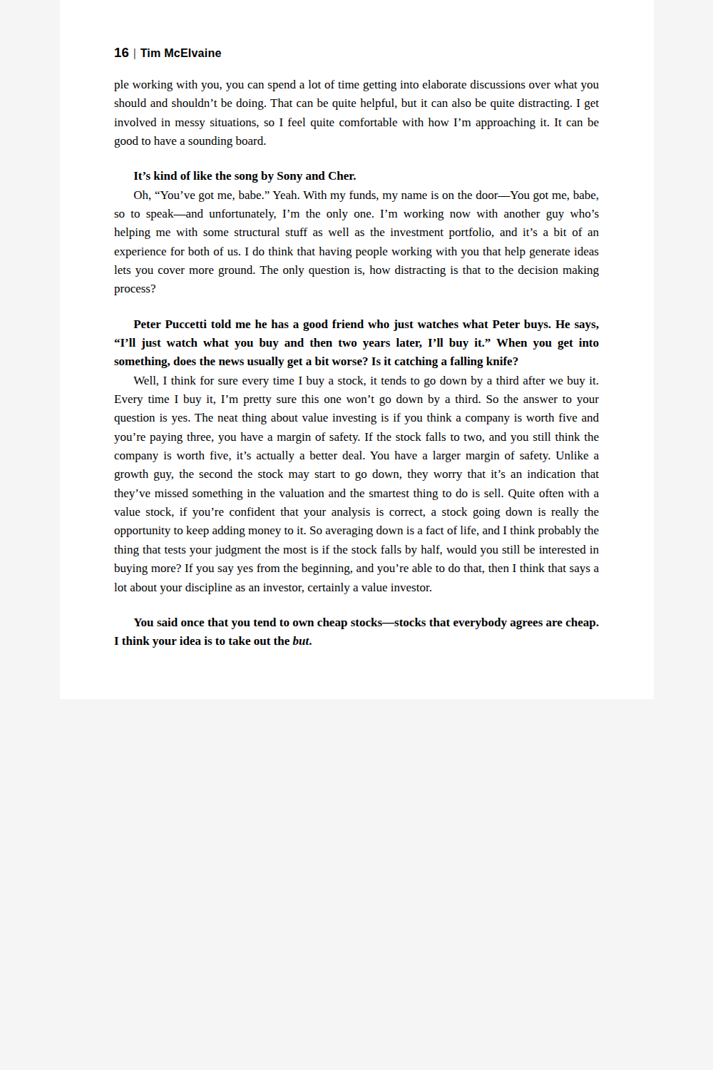16|Tim McElvaine
ple working with you, you can spend a lot of time getting into elaborate discussions over what you should and shouldn’t be doing. That can be quite helpful, but it can also be quite distracting. I get involved in messy situations, so I feel quite comfortable with how I’m approaching it. It can be good to have a sounding board.
It’s kind of like the song by Sony and Cher.
Oh, “You’ve got me, babe.” Yeah. With my funds, my name is on the door—You got me, babe, so to speak—and unfortunately, I’m the only one. I’m working now with another guy who’s helping me with some structural stuff as well as the investment portfolio, and it’s a bit of an experience for both of us. I do think that having people working with you that help generate ideas lets you cover more ground. The only question is, how distracting is that to the decision making process?
Peter Puccetti told me he has a good friend who just watches what Peter buys. He says, “I’ll just watch what you buy and then two years later, I’ll buy it.” When you get into something, does the news usually get a bit worse? Is it catching a falling knife?
Well, I think for sure every time I buy a stock, it tends to go down by a third after we buy it. Every time I buy it, I’m pretty sure this one won’t go down by a third. So the answer to your question is yes. The neat thing about value investing is if you think a company is worth five and you’re paying three, you have a margin of safety. If the stock falls to two, and you still think the company is worth five, it’s actually a better deal. You have a larger margin of safety. Unlike a growth guy, the second the stock may start to go down, they worry that it’s an indication that they’ve missed something in the valuation and the smartest thing to do is sell. Quite often with a value stock, if you’re confident that your analysis is correct, a stock going down is really the opportunity to keep adding money to it. So averaging down is a fact of life, and I think probably the thing that tests your judgment the most is if the stock falls by half, would you still be interested in buying more? If you say yes from the beginning, and you’re able to do that, then I think that says a lot about your discipline as an investor, certainly a value investor.
You said once that you tend to own cheap stocks—stocks that everybody agrees are cheap. I think your idea is to take out the but.